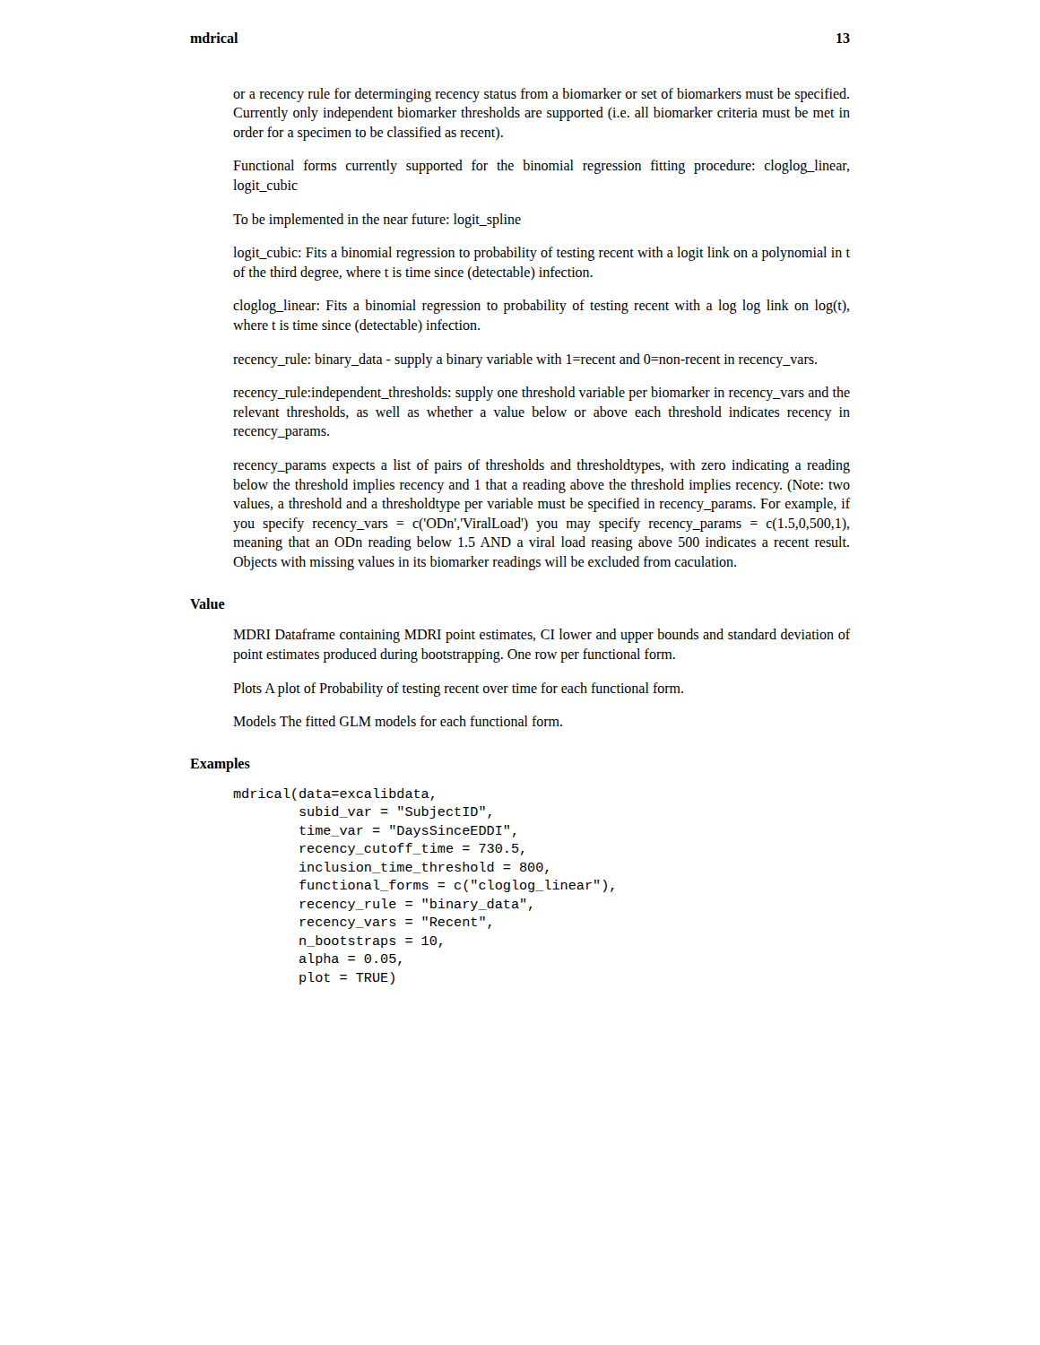mdrical 13
or a recency rule for determinging recency status from a biomarker or set of biomarkers must be specified. Currently only independent biomarker thresholds are supported (i.e. all biomarker criteria must be met in order for a specimen to be classified as recent).
Functional forms currently supported for the binomial regression fitting procedure: cloglog_linear, logit_cubic
To be implemented in the near future: logit_spline
logit_cubic: Fits a binomial regression to probability of testing recent with a logit link on a polynomial in t of the third degree, where t is time since (detectable) infection.
cloglog_linear: Fits a binomial regression to probability of testing recent with a log log link on log(t), where t is time since (detectable) infection.
recency_rule: binary_data - supply a binary variable with 1=recent and 0=non-recent in recency_vars.
recency_rule:independent_thresholds: supply one threshold variable per biomarker in recency_vars and the relevant thresholds, as well as whether a value below or above each threshold indicates recency in recency_params.
recency_params expects a list of pairs of thresholds and thresholdtypes, with zero indicating a reading below the threshold implies recency and 1 that a reading above the threshold implies recency. (Note: two values, a threshold and a thresholdtype per variable must be specified in recency_params. For example, if you specify recency_vars = c('ODn','ViralLoad') you may specify recency_params = c(1.5,0,500,1), meaning that an ODn reading below 1.5 AND a viral load reasing above 500 indicates a recent result. Objects with missing values in its biomarker readings will be excluded from caculation.
Value
MDRI Dataframe containing MDRI point estimates, CI lower and upper bounds and standard deviation of point estimates produced during bootstrapping. One row per functional form.
Plots A plot of Probability of testing recent over time for each functional form.
Models The fitted GLM models for each functional form.
Examples
mdrical(data=excalibdata,
        subid_var = "SubjectID",
        time_var = "DaysSinceEDDI",
        recency_cutoff_time = 730.5,
        inclusion_time_threshold = 800,
        functional_forms = c("cloglog_linear"),
        recency_rule = "binary_data",
        recency_vars = "Recent",
        n_bootstraps = 10,
        alpha = 0.05,
        plot = TRUE)